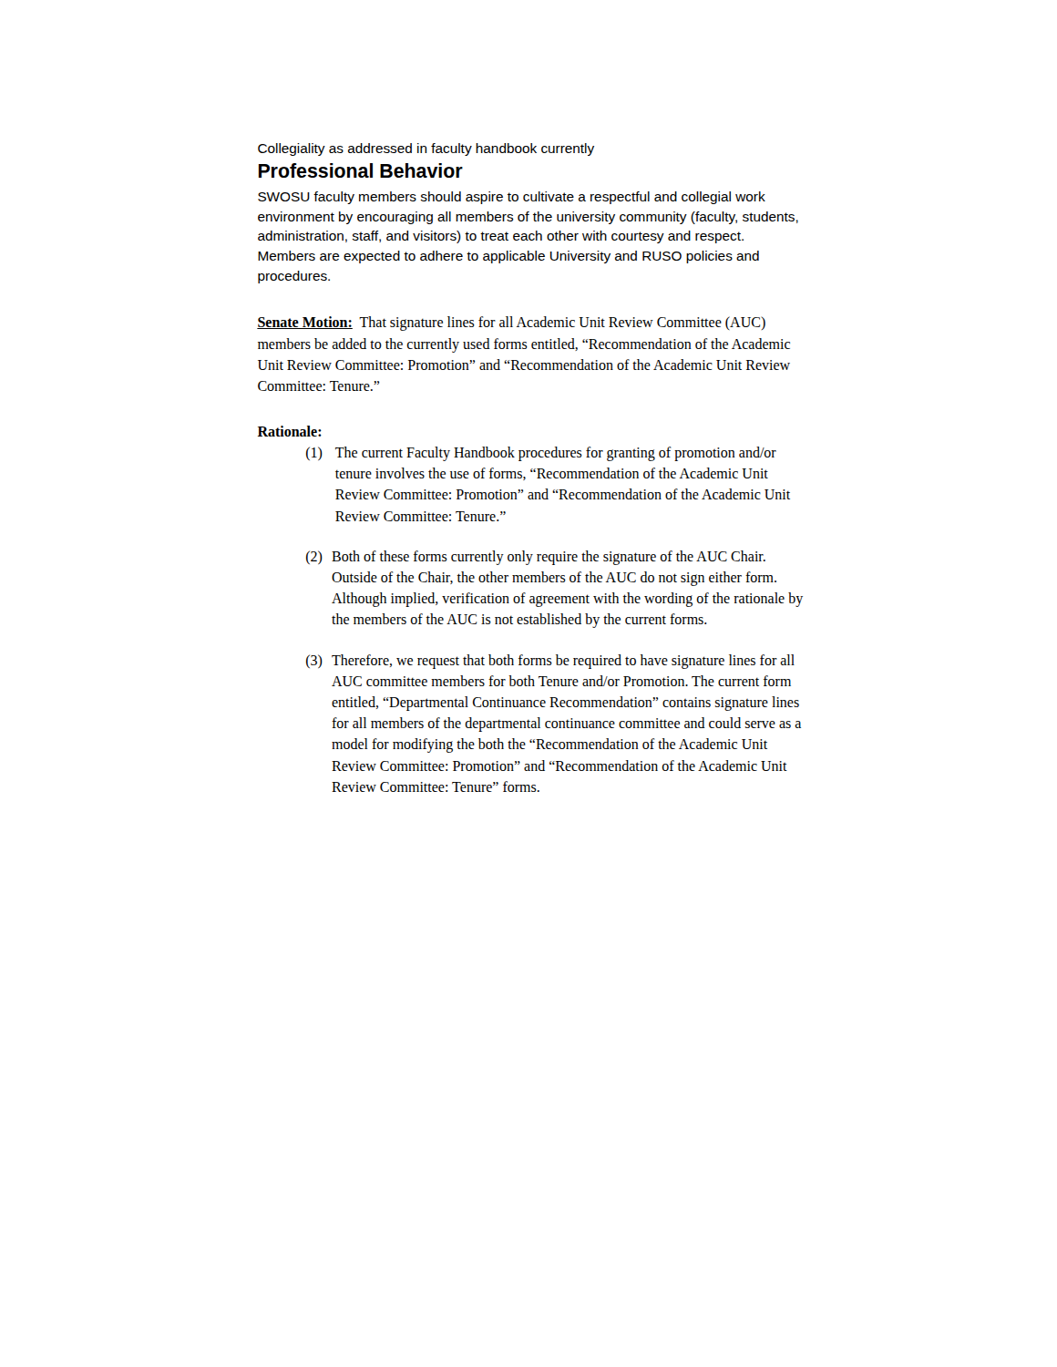Collegiality as addressed in faculty handbook currently
Professional Behavior
SWOSU faculty members should aspire to cultivate a respectful and collegial work environment by encouraging all members of the university community (faculty, students, administration, staff, and visitors) to treat each other with courtesy and respect. Members are expected to adhere to applicable University and RUSO policies and procedures.
Senate Motion: That signature lines for all Academic Unit Review Committee (AUC) members be added to the currently used forms entitled, “Recommendation of the Academic Unit Review Committee: Promotion” and “Recommendation of the Academic Unit Review Committee: Tenure.”
Rationale:
The current Faculty Handbook procedures for granting of promotion and/or tenure involves the use of forms, “Recommendation of the Academic Unit Review Committee: Promotion” and “Recommendation of the Academic Unit Review Committee: Tenure.”
Both of these forms currently only require the signature of the AUC Chair. Outside of the Chair, the other members of the AUC do not sign either form. Although implied, verification of agreement with the wording of the rationale by the members of the AUC is not established by the current forms.
Therefore, we request that both forms be required to have signature lines for all AUC committee members for both Tenure and/or Promotion. The current form entitled, “Departmental Continuance Recommendation” contains signature lines for all members of the departmental continuance committee and could serve as a model for modifying the both the “Recommendation of the Academic Unit Review Committee: Promotion” and “Recommendation of the Academic Unit Review Committee: Tenure” forms.